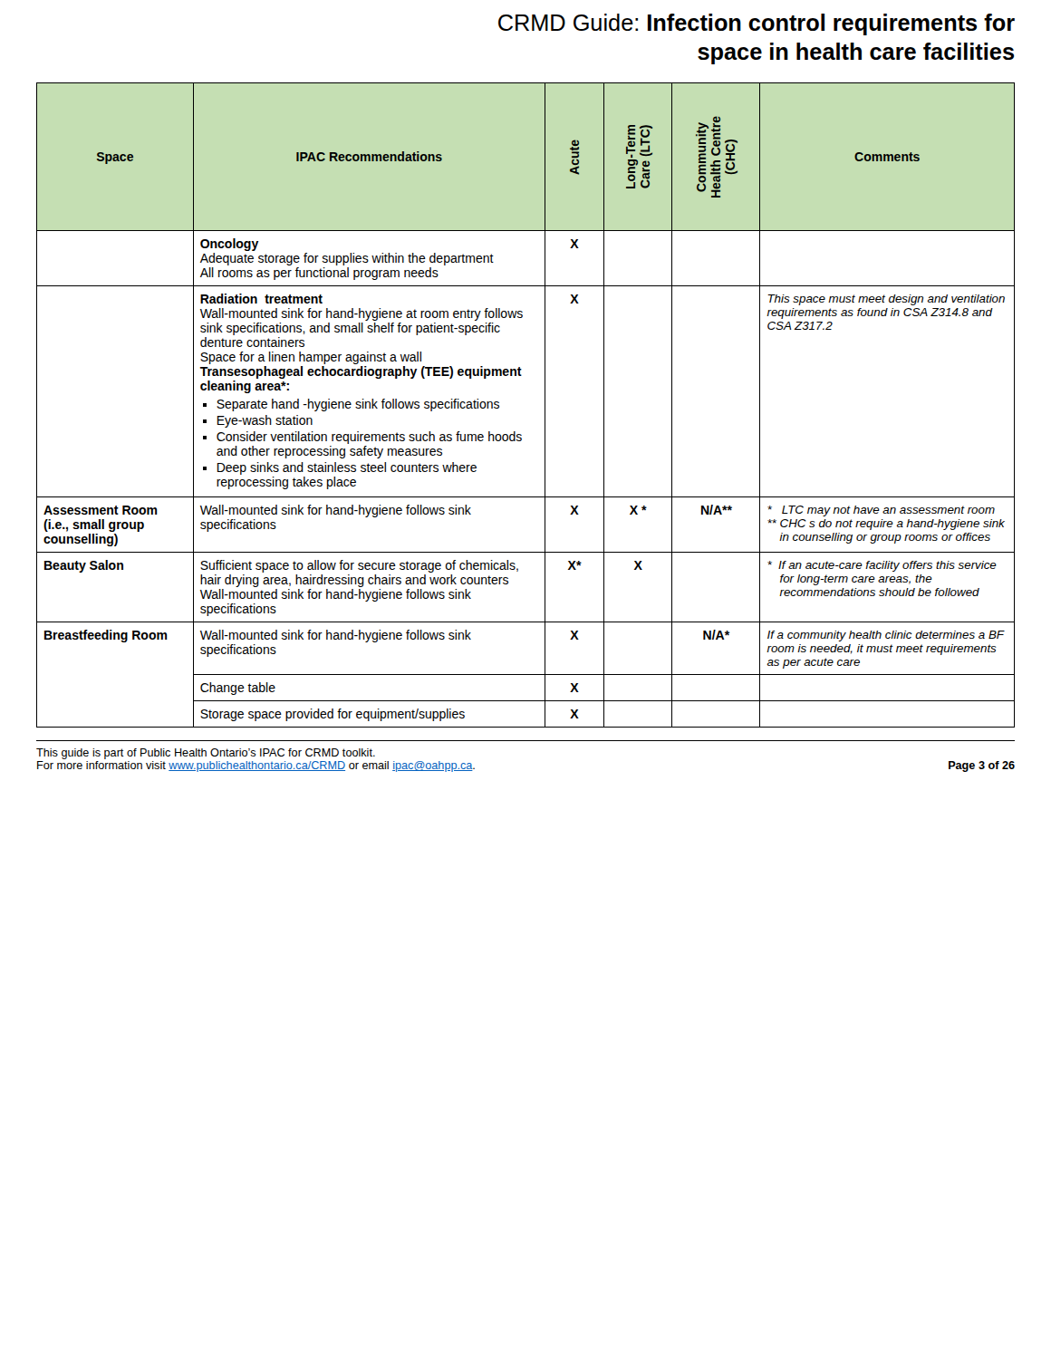CRMD Guide: Infection control requirements for
space in health care facilities
| Space | IPAC Recommendations | Acute | Long-Term Care (LTC) | Community Health Centre (CHC) | Comments |
| --- | --- | --- | --- | --- | --- |
| | Oncology Adequate storage for supplies within the department All rooms as per functional program needs | X | | | |
| | Radiation treatment Wall-mounted sink for hand-hygiene at room entry follows sink specifications, and small shelf for patient-specific denture containers Space for a linen hamper against a wall Transesophageal echocardiography (TEE) equipment cleaning area*: Separate hand -hygiene sink follows specifications Eye-wash station Consider ventilation requirements such as fume hoods and other reprocessing safety measures Deep sinks and stainless steel counters where reprocessing takes place | X | | | This space must meet design and ventilation requirements as found in CSA Z314.8 and CSA Z317.2 |
| Assessment Room (i.e., small group counselling) | Wall-mounted sink for hand-hygiene follows sink specifications | X | X * | N/A** | * LTC may not have an assessment room ** CHC s do not require a hand-hygiene sink in counselling or group rooms or offices |
| Beauty Salon | Sufficient space to allow for secure storage of chemicals, hair drying area, hairdressing chairs and work counters Wall-mounted sink for hand-hygiene follows sink specifications | X* | X | | * If an acute-care facility offers this service for long-term care areas, the recommendations should be followed |
| Breastfeeding Room | Wall-mounted sink for hand-hygiene follows sink specifications | X | | N/A* | If a community health clinic determines a BF room is needed, it must meet requirements as per acute care |
| Change table | X | | | |
| Storage space provided for equipment/supplies | X | | | |
This guide is part of Public Health Ontario’s IPAC for CRMD toolkit.
For more information visit www.publichealthontario.ca/CRMD or email ipac@oahpp.ca.
Page 3 of 26